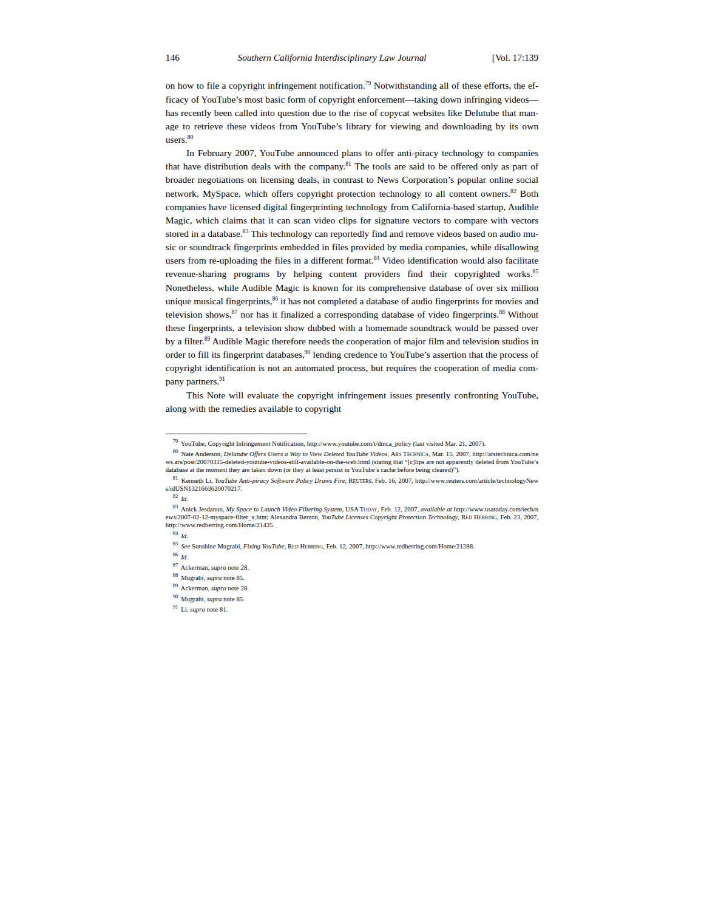146 Southern California Interdisciplinary Law Journal [Vol. 17:139
on how to file a copyright infringement notification.79 Notwithstanding all of these efforts, the efficacy of YouTube’s most basic form of copyright enforcement—taking down infringing videos—has recently been called into question due to the rise of copycat websites like Delutube that manage to retrieve these videos from YouTube’s library for viewing and downloading by its own users.80
In February 2007, YouTube announced plans to offer anti-piracy technology to companies that have distribution deals with the company.81 The tools are said to be offered only as part of broader negotiations on licensing deals, in contrast to News Corporation’s popular online social network, MySpace, which offers copyright protection technology to all content owners.82 Both companies have licensed digital fingerprinting technology from California-based startup, Audible Magic, which claims that it can scan video clips for signature vectors to compare with vectors stored in a database.83 This technology can reportedly find and remove videos based on audio music or soundtrack fingerprints embedded in files provided by media companies, while disallowing users from re-uploading the files in a different format.84 Video identification would also facilitate revenue-sharing programs by helping content providers find their copyrighted works.85 Nonetheless, while Audible Magic is known for its comprehensive database of over six million unique musical fingerprints,86 it has not completed a database of audio fingerprints for movies and television shows,87 nor has it finalized a corresponding database of video fingerprints.88 Without these fingerprints, a television show dubbed with a homemade soundtrack would be passed over by a filter.89 Audible Magic therefore needs the cooperation of major film and television studios in order to fill its fingerprint databases,90 lending credence to YouTube’s assertion that the process of copyright identification is not an automated process, but requires the cooperation of media company partners.91
This Note will evaluate the copyright infringement issues presently confronting YouTube, along with the remedies available to copyright
79 YouTube, Copyright Infringement Notification, http://www.youtube.com/t/dmca_policy (last visited Mar. 21, 2007).
80 Nate Anderson, Delutube Offers Users a Way to View Deleted YouTube Videos, Ars Technica, Mar. 15, 2007, http://arstechnica.com/news.ars/post/20070315-deleted-youtube-videos-still-available-on-the-web.html (stating that “[c]lips are not apparently deleted from YouTube’s database at the moment they are taken down (or they at least persist in YouTube’s cache before being cleared)”).
81 Kenneth Li, YouTube Anti-piracy Software Policy Draws Fire, Reuters, Feb. 16, 2007, http://www.reuters.com/article/technologyNews/idUSN1321663620070217.
82 Id.
83 Anick Jesdanun, My Space to Launch Video Filtering System, USA Today, Feb. 12, 2007, available at http://www.usatoday.com/tech/news/2007-02-12-myspace-filter_x.htm; Alexandra Berzon, YouTube Licenses Copyright Protection Technology, Red Herring, Feb. 23, 2007, http://www.redherring.com/Home/21435.
84 Id.
85 See Sunshine Mugrabi, Fixing YouTube, Red Herring, Feb. 12, 2007, http://www.redherring.com/Home/21288.
86 Id.
87 Ackerman, supra note 28.
88 Mugrabi, supra note 85.
89 Ackerman, supra note 28.
90 Mugrabi, supra note 85.
91 Li, supra note 81.